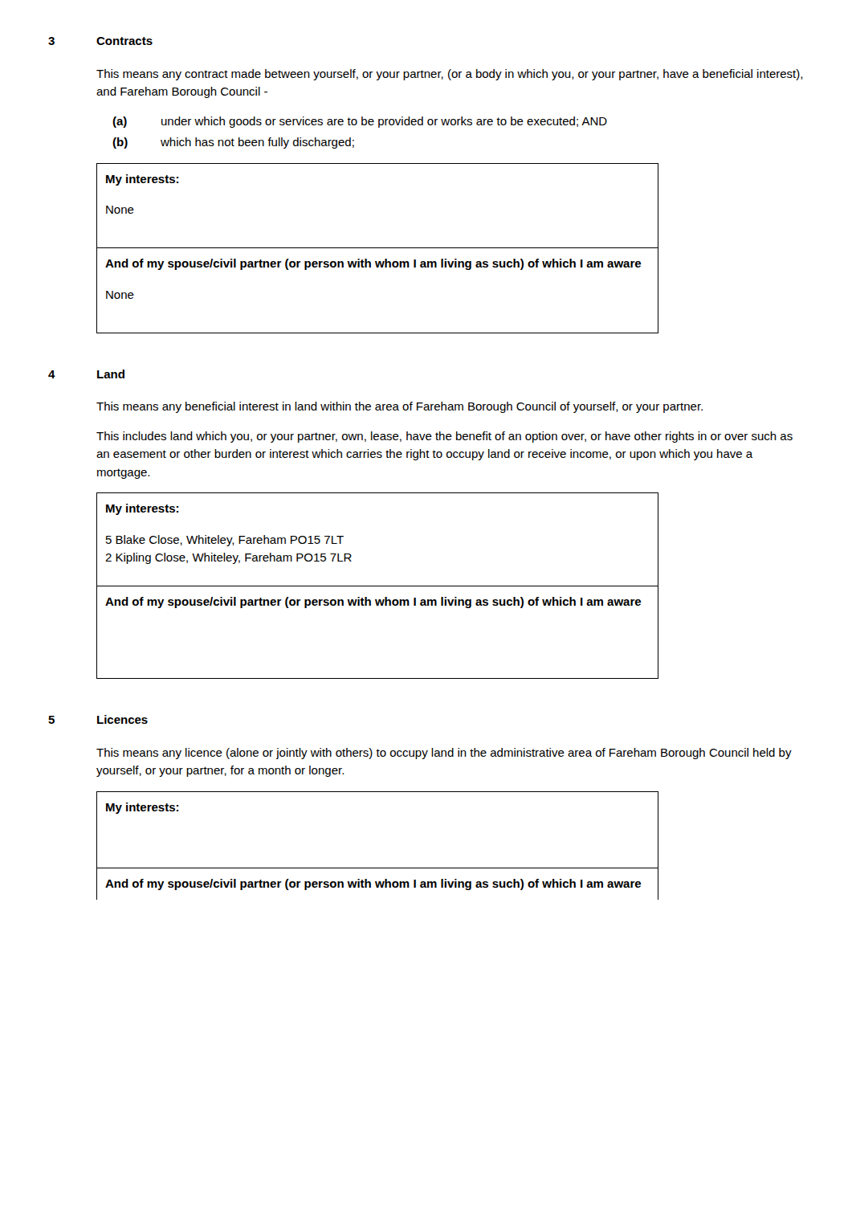3 Contracts
This means any contract made between yourself, or your partner, (or a body in which you, or your partner, have a beneficial interest), and Fareham Borough Council -
(a) under which goods or services are to be provided or works are to be executed; AND
(b) which has not been fully discharged;
| My interests: |
| None |
| And of my spouse/civil partner (or person with whom I am living as such) of which I am aware |
| None |
4 Land
This means any beneficial interest in land within the area of Fareham Borough Council of yourself, or your partner.
This includes land which you, or your partner, own, lease, have the benefit of an option over, or have other rights in or over such as an easement or other burden or interest which carries the right to occupy land or receive income, or upon which you have a mortgage.
| My interests: |
| 5 Blake Close, Whiteley, Fareham PO15 7LT 2 Kipling Close, Whiteley, Fareham PO15 7LR |
| And of my spouse/civil partner (or person with whom I am living as such) of which I am aware |
5 Licences
This means any licence (alone or jointly with others) to occupy land in the administrative area of Fareham Borough Council held by yourself, or your partner, for a month or longer.
| My interests: |
| And of my spouse/civil partner (or person with whom I am living as such) of which I am aware |